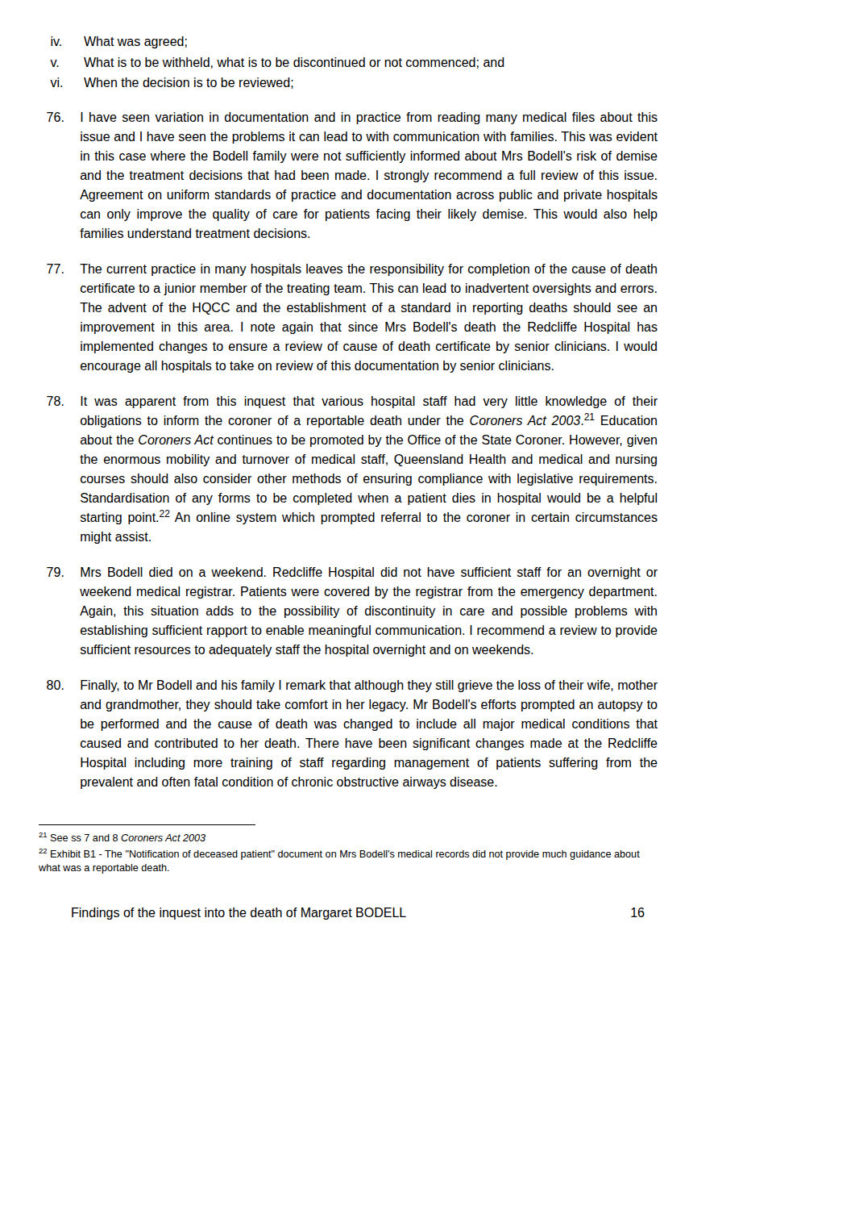iv. What was agreed;
v. What is to be withheld, what is to be discontinued or not commenced; and
vi. When the decision is to be reviewed;
I have seen variation in documentation and in practice from reading many medical files about this issue and I have seen the problems it can lead to with communication with families. This was evident in this case where the Bodell family were not sufficiently informed about Mrs Bodell's risk of demise and the treatment decisions that had been made. I strongly recommend a full review of this issue. Agreement on uniform standards of practice and documentation across public and private hospitals can only improve the quality of care for patients facing their likely demise. This would also help families understand treatment decisions.
The current practice in many hospitals leaves the responsibility for completion of the cause of death certificate to a junior member of the treating team. This can lead to inadvertent oversights and errors. The advent of the HQCC and the establishment of a standard in reporting deaths should see an improvement in this area. I note again that since Mrs Bodell's death the Redcliffe Hospital has implemented changes to ensure a review of cause of death certificate by senior clinicians. I would encourage all hospitals to take on review of this documentation by senior clinicians.
It was apparent from this inquest that various hospital staff had very little knowledge of their obligations to inform the coroner of a reportable death under the Coroners Act 2003.21 Education about the Coroners Act continues to be promoted by the Office of the State Coroner. However, given the enormous mobility and turnover of medical staff, Queensland Health and medical and nursing courses should also consider other methods of ensuring compliance with legislative requirements. Standardisation of any forms to be completed when a patient dies in hospital would be a helpful starting point.22 An online system which prompted referral to the coroner in certain circumstances might assist.
Mrs Bodell died on a weekend. Redcliffe Hospital did not have sufficient staff for an overnight or weekend medical registrar. Patients were covered by the registrar from the emergency department. Again, this situation adds to the possibility of discontinuity in care and possible problems with establishing sufficient rapport to enable meaningful communication. I recommend a review to provide sufficient resources to adequately staff the hospital overnight and on weekends.
Finally, to Mr Bodell and his family I remark that although they still grieve the loss of their wife, mother and grandmother, they should take comfort in her legacy. Mr Bodell's efforts prompted an autopsy to be performed and the cause of death was changed to include all major medical conditions that caused and contributed to her death. There have been significant changes made at the Redcliffe Hospital including more training of staff regarding management of patients suffering from the prevalent and often fatal condition of chronic obstructive airways disease.
21 See ss 7 and 8 Coroners Act 2003
22 Exhibit B1 - The "Notification of deceased patient" document on Mrs Bodell's medical records did not provide much guidance about what was a reportable death.
Findings of the inquest into the death of Margaret BODELL 16